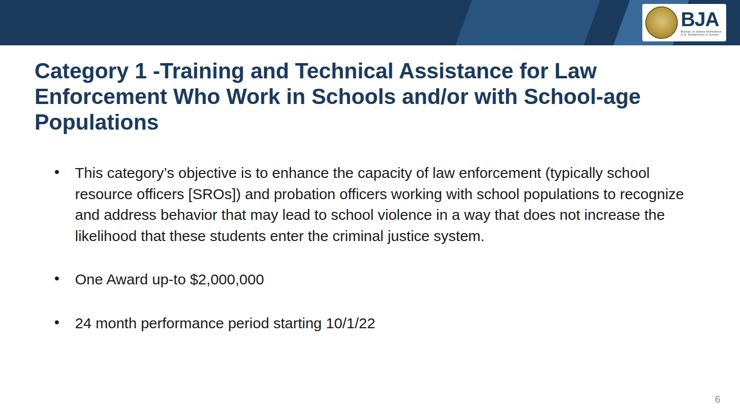BJA
Bureau of Justice Assistance
U.S. Department of Justice
Category 1 -Training and Technical Assistance for Law Enforcement Who Work in Schools and/or with School-age Populations
This category’s objective is to enhance the capacity of law enforcement (typically school resource officers [SROs]) and probation officers working with school populations to recognize and address behavior that may lead to school violence in a way that does not increase the likelihood that these students enter the criminal justice system.
One Award up-to $2,000,000
24 month performance period starting 10/1/22
6